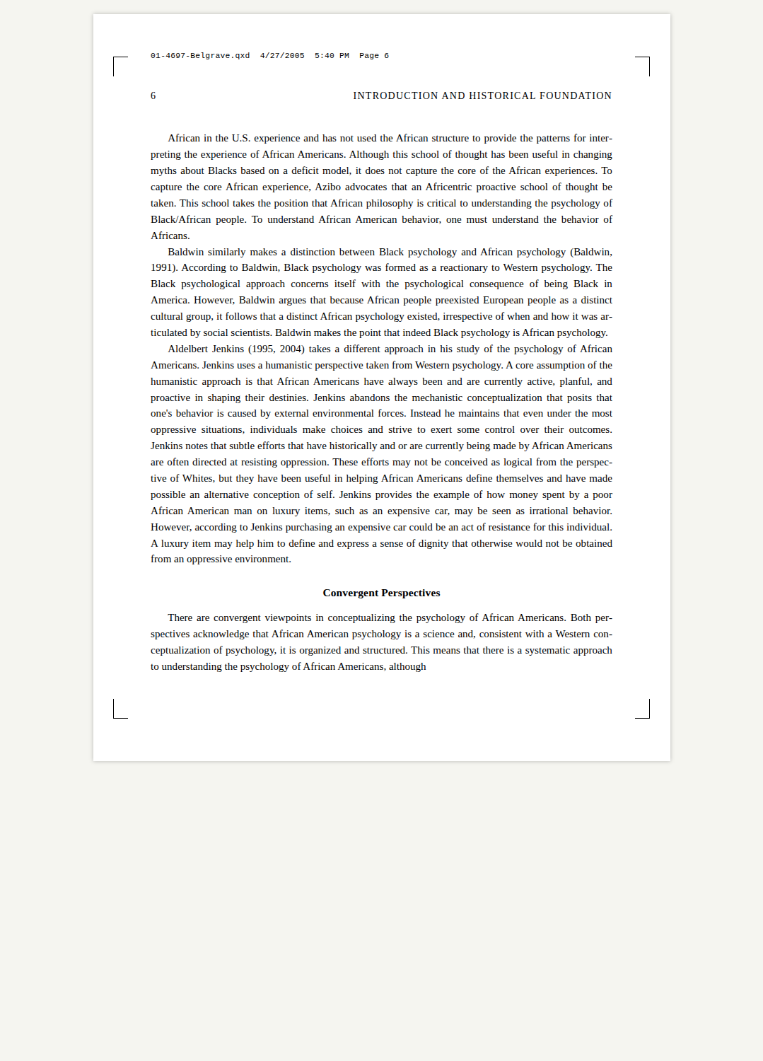01-4697-Belgrave.qxd 4/27/2005 5:40 PM Page 6
6 Introduction and Historical Foundation
African in the U.S. experience and has not used the African structure to provide the patterns for interpreting the experience of African Americans. Although this school of thought has been useful in changing myths about Blacks based on a deficit model, it does not capture the core of the African experiences. To capture the core African experience, Azibo advocates that an Africentric proactive school of thought be taken. This school takes the position that African philosophy is critical to understanding the psychology of Black/African people. To understand African American behavior, one must understand the behavior of Africans.
Baldwin similarly makes a distinction between Black psychology and African psychology (Baldwin, 1991). According to Baldwin, Black psychology was formed as a reactionary to Western psychology. The Black psychological approach concerns itself with the psychological consequence of being Black in America. However, Baldwin argues that because African people preexisted European people as a distinct cultural group, it follows that a distinct African psychology existed, irrespective of when and how it was articulated by social scientists. Baldwin makes the point that indeed Black psychology is African psychology.
Aldelbert Jenkins (1995, 2004) takes a different approach in his study of the psychology of African Americans. Jenkins uses a humanistic perspective taken from Western psychology. A core assumption of the humanistic approach is that African Americans have always been and are currently active, planful, and proactive in shaping their destinies. Jenkins abandons the mechanistic conceptualization that posits that one's behavior is caused by external environmental forces. Instead he maintains that even under the most oppressive situations, individuals make choices and strive to exert some control over their outcomes. Jenkins notes that subtle efforts that have historically and or are currently being made by African Americans are often directed at resisting oppression. These efforts may not be conceived as logical from the perspective of Whites, but they have been useful in helping African Americans define themselves and have made possible an alternative conception of self. Jenkins provides the example of how money spent by a poor African American man on luxury items, such as an expensive car, may be seen as irrational behavior. However, according to Jenkins purchasing an expensive car could be an act of resistance for this individual. A luxury item may help him to define and express a sense of dignity that otherwise would not be obtained from an oppressive environment.
Convergent Perspectives
There are convergent viewpoints in conceptualizing the psychology of African Americans. Both perspectives acknowledge that African American psychology is a science and, consistent with a Western conceptualization of psychology, it is organized and structured. This means that there is a systematic approach to understanding the psychology of African Americans, although